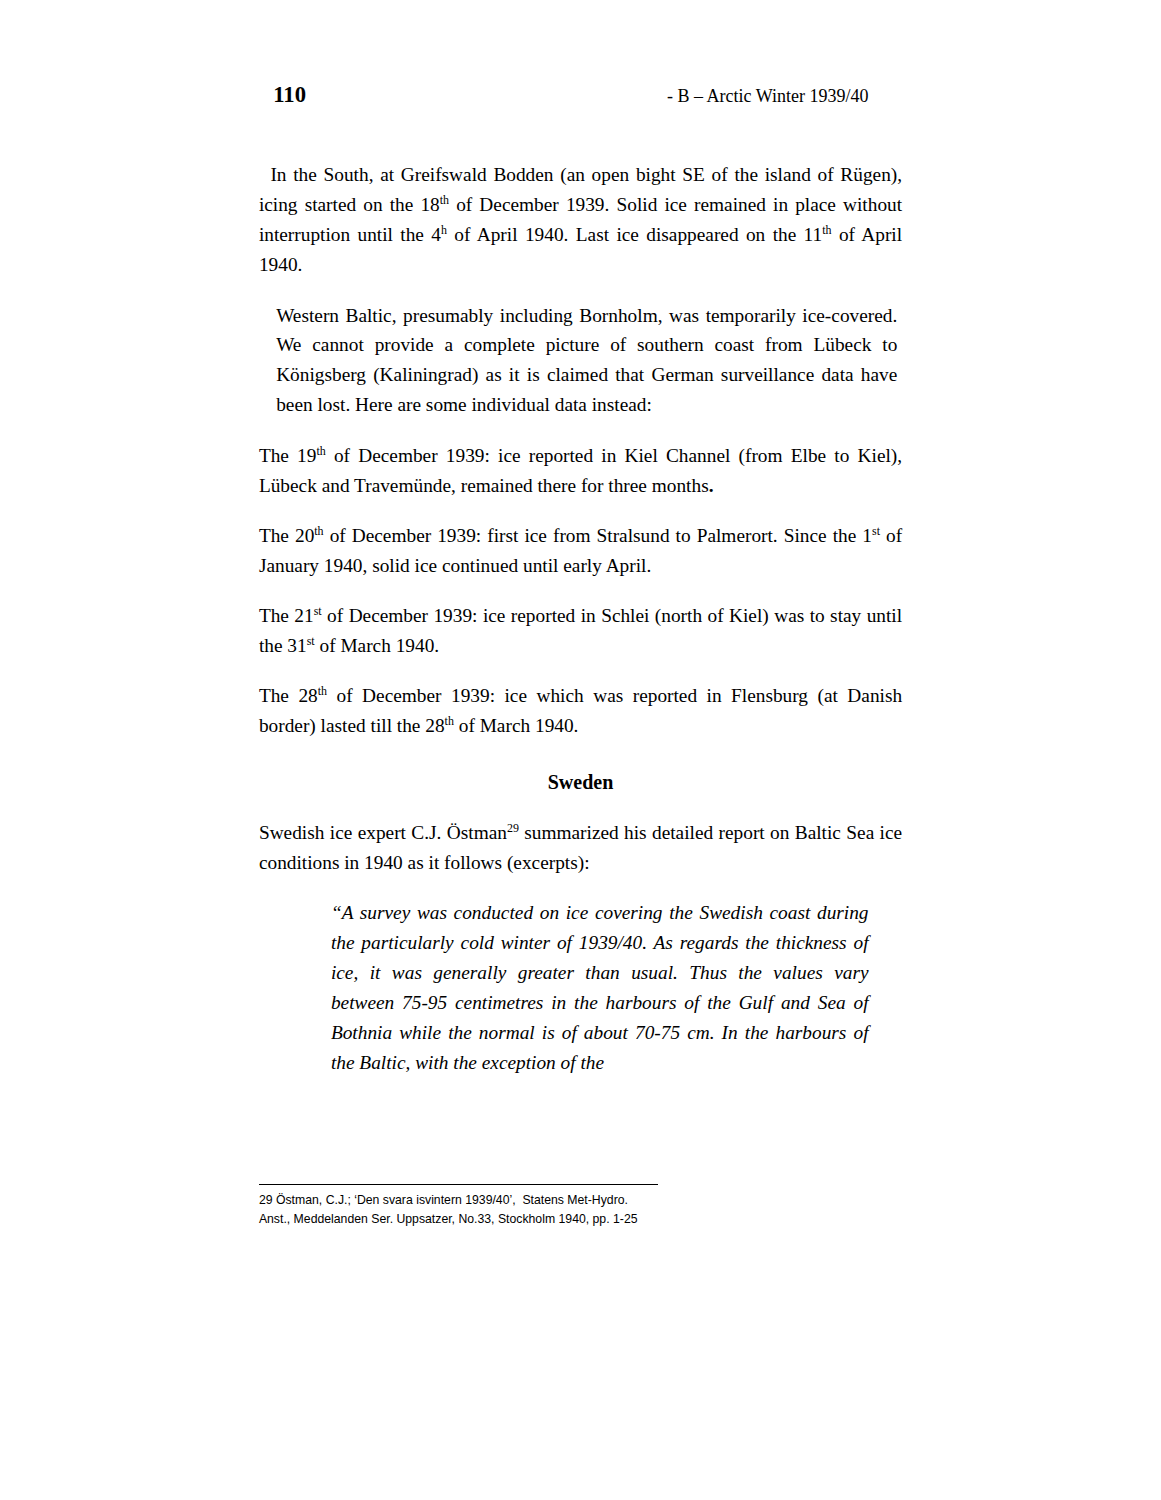110
- B – Arctic Winter 1939/40
In the South, at Greifswald Bodden (an open bight SE of the island of Rügen), icing started on the 18th of December 1939. Solid ice remained in place without interruption until the 4h of April 1940. Last ice disappeared on the 11th of April 1940.
Western Baltic, presumably including Bornholm, was temporarily ice-covered. We cannot provide a complete picture of southern coast from Lübeck to Königsberg (Kaliningrad) as it is claimed that German surveillance data have been lost. Here are some individual data instead:
The 19th of December 1939: ice reported in Kiel Channel (from Elbe to Kiel), Lübeck and Travemünde, remained there for three months.
The 20th of December 1939: first ice from Stralsund to Palmerort. Since the 1st of January 1940, solid ice continued until early April.
The 21st of December 1939: ice reported in Schlei (north of Kiel) was to stay until the 31st of March 1940.
The 28th of December 1939: ice which was reported in Flensburg (at Danish border) lasted till the 28th of March 1940.
Sweden
Swedish ice expert C.J. Östman29 summarized his detailed report on Baltic Sea ice conditions in 1940 as it follows (excerpts):
“A survey was conducted on ice covering the Swedish coast during the particularly cold winter of 1939/40. As regards the thickness of ice, it was generally greater than usual. Thus the values vary between 75-95 centimetres in the harbours of the Gulf and Sea of Bothnia while the normal is of about 70-75 cm. In the harbours of the Baltic, with the exception of the
29 Östman, C.J.; ‘Den svara isvintern 1939/40’, Statens Met-Hydro. Anst., Meddelanden Ser. Uppsatzer, No.33, Stockholm 1940, pp. 1-25